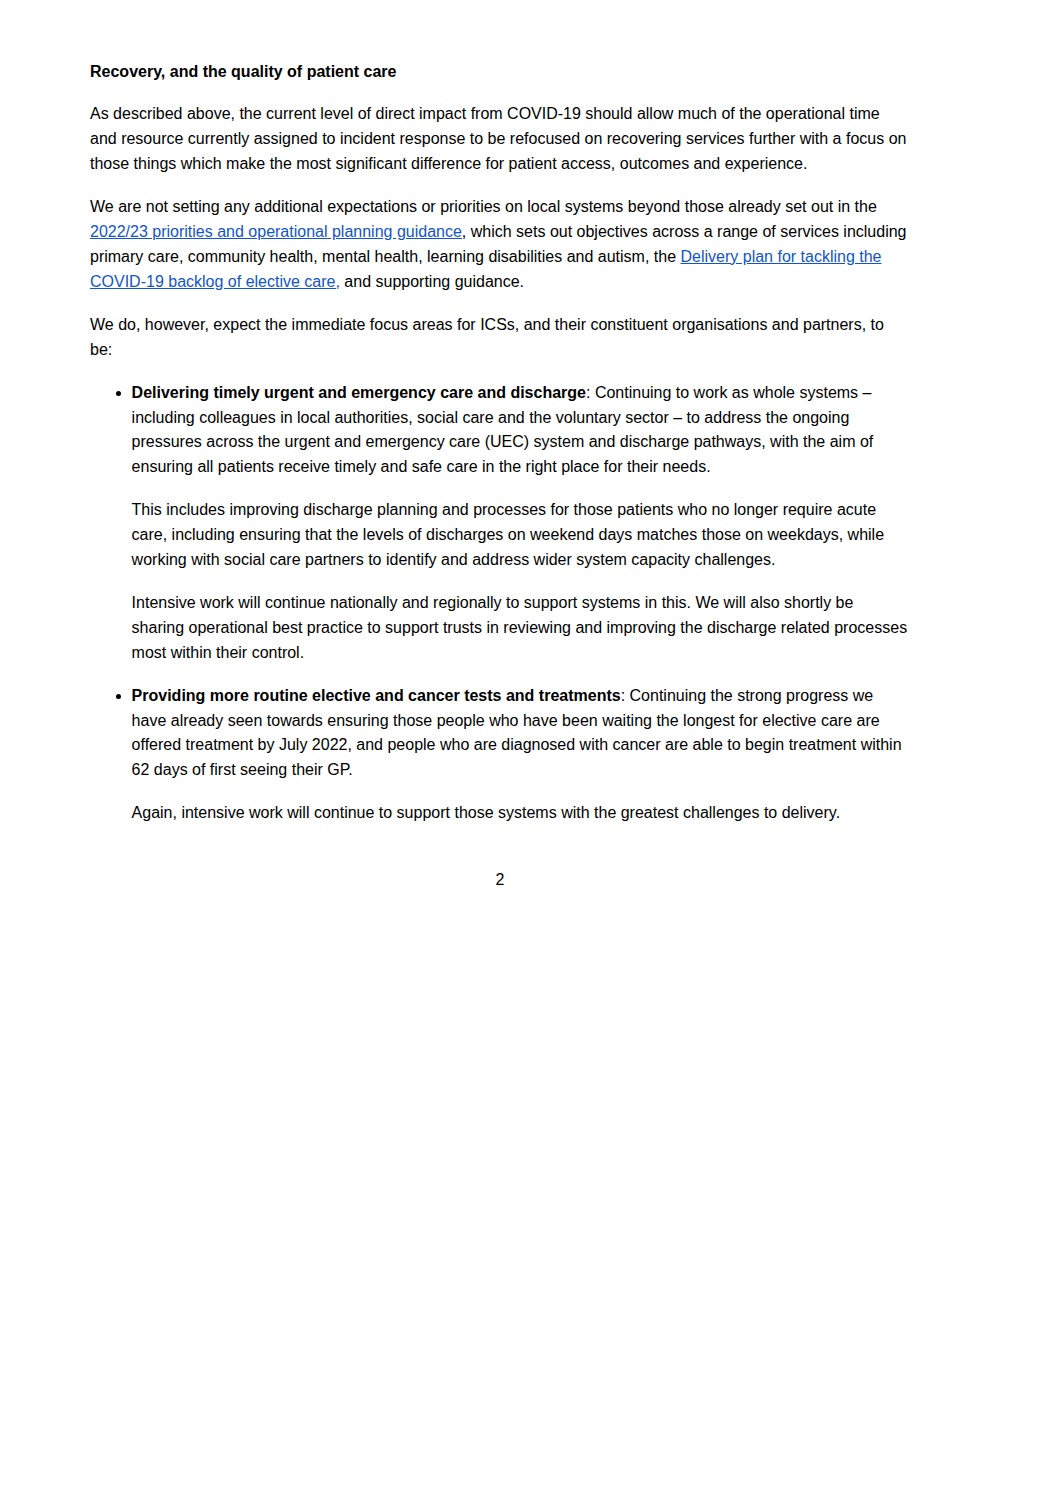Recovery, and the quality of patient care
As described above, the current level of direct impact from COVID-19 should allow much of the operational time and resource currently assigned to incident response to be refocused on recovering services further with a focus on those things which make the most significant difference for patient access, outcomes and experience.
We are not setting any additional expectations or priorities on local systems beyond those already set out in the 2022/23 priorities and operational planning guidance, which sets out objectives across a range of services including primary care, community health, mental health, learning disabilities and autism, the Delivery plan for tackling the COVID-19 backlog of elective care, and supporting guidance.
We do, however, expect the immediate focus areas for ICSs, and their constituent organisations and partners, to be:
Delivering timely urgent and emergency care and discharge: Continuing to work as whole systems – including colleagues in local authorities, social care and the voluntary sector – to address the ongoing pressures across the urgent and emergency care (UEC) system and discharge pathways, with the aim of ensuring all patients receive timely and safe care in the right place for their needs.
This includes improving discharge planning and processes for those patients who no longer require acute care, including ensuring that the levels of discharges on weekend days matches those on weekdays, while working with social care partners to identify and address wider system capacity challenges.
Intensive work will continue nationally and regionally to support systems in this. We will also shortly be sharing operational best practice to support trusts in reviewing and improving the discharge related processes most within their control.
Providing more routine elective and cancer tests and treatments: Continuing the strong progress we have already seen towards ensuring those people who have been waiting the longest for elective care are offered treatment by July 2022, and people who are diagnosed with cancer are able to begin treatment within 62 days of first seeing their GP.
Again, intensive work will continue to support those systems with the greatest challenges to delivery.
2